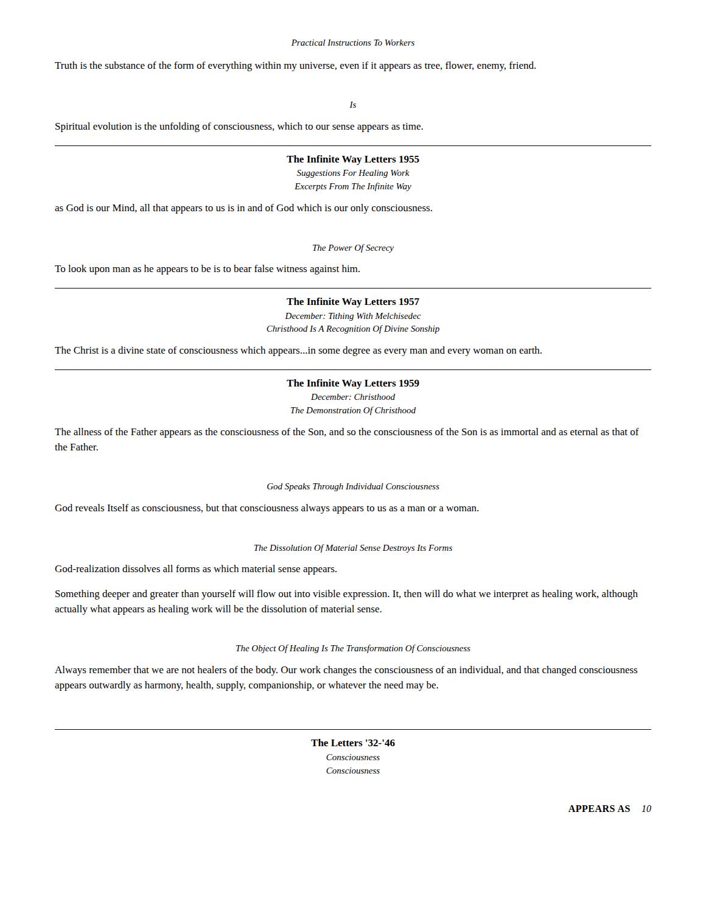Practical Instructions To Workers
Truth is the substance of the form of everything within my universe, even if it appears as tree, flower, enemy, friend.
Is
Spiritual evolution is the unfolding of consciousness, which to our sense appears as time.
The Infinite Way Letters 1955
Suggestions For Healing Work
Excerpts From The Infinite Way
as God is our Mind, all that appears to us is in and of God which is our only consciousness.
The Power Of Secrecy
To look upon man as he appears to be is to bear false witness against him.
The Infinite Way Letters 1957
December: Tithing With Melchisedec
Christhood Is A Recognition Of Divine Sonship
The Christ is a divine state of consciousness which appears...in some degree as every man and every woman on earth.
The Infinite Way Letters 1959
December: Christhood
The Demonstration Of Christhood
The allness of the Father appears as the consciousness of the Son, and so the consciousness of the Son is as immortal and as eternal as that of the Father.
God Speaks Through Individual Consciousness
God reveals Itself as consciousness, but that consciousness always appears to us as a man or a woman.
The Dissolution Of Material Sense Destroys Its Forms
God-realization dissolves all forms as which material sense appears.
Something deeper and greater than yourself will flow out into visible expression. It, then will do what we interpret as healing work, although actually what appears as healing work will be the dissolution of material sense.
The Object Of Healing Is The Transformation Of Consciousness
Always remember that we are not healers of the body. Our work changes the consciousness of an individual, and that changed consciousness appears outwardly as harmony, health, supply, companionship, or whatever the need may be.
The Letters '32-'46
Consciousness
Consciousness
APPEARS AS 10